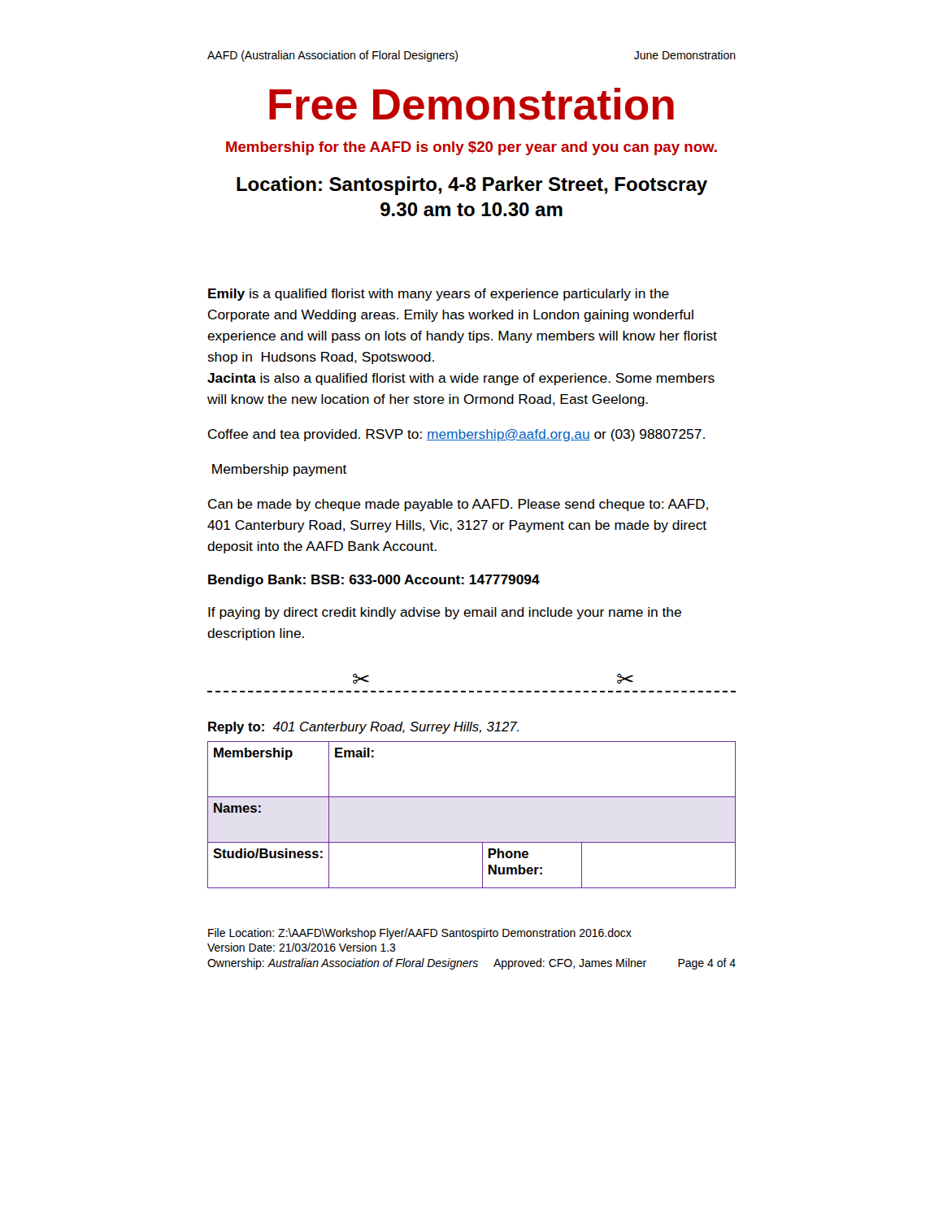AAFD (Australian Association of Floral Designers) June Demonstration
Free Demonstration
Membership for the AAFD is only $20 per year and you can pay now.
Location: Santospirto, 4-8 Parker Street, Footscray
9.30 am to 10.30 am
Emily is a qualified florist with many years of experience particularly in the Corporate and Wedding areas. Emily has worked in London gaining wonderful experience and will pass on lots of handy tips. Many members will know her florist shop in Hudsons Road, Spotswood.
Jacinta is also a qualified florist with a wide range of experience. Some members will know the new location of her store in Ormond Road, East Geelong.
Coffee and tea provided. RSVP to: membership@aafd.org.au or (03) 98807257.
Membership payment
Can be made by cheque made payable to AAFD. Please send cheque to: AAFD, 401 Canterbury Road, Surrey Hills, Vic, 3127 or Payment can be made by direct deposit into the AAFD Bank Account.
Bendigo Bank: BSB: 633-000 Account: 147779094
If paying by direct credit kindly advise by email and include your name in the description line.
✂ ✂
Reply to: 401 Canterbury Road, Surrey Hills, 3127.
| Membership | Email: |
| Names: | |
| Studio/Business: | | Phone Number: | |
File Location: Z:\AAFD\Workshop Flyer/AAFD Santospirto Demonstration 2016.docx
Version Date: 21/03/2016 Version 1.3
Ownership: Australian Association of Floral Designers Approved: CFO, James Milner Page 4 of 4